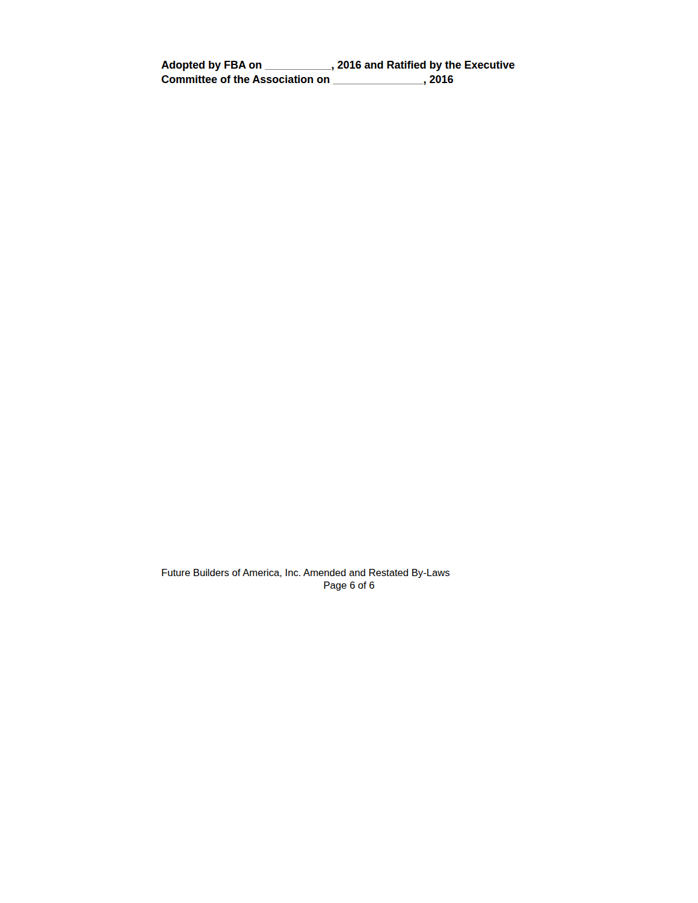Adopted by FBA on ___________, 2016 and Ratified by the Executive Committee of the Association on _______________, 2016
Future Builders of America, Inc. Amended and Restated By-Laws Page 6 of 6